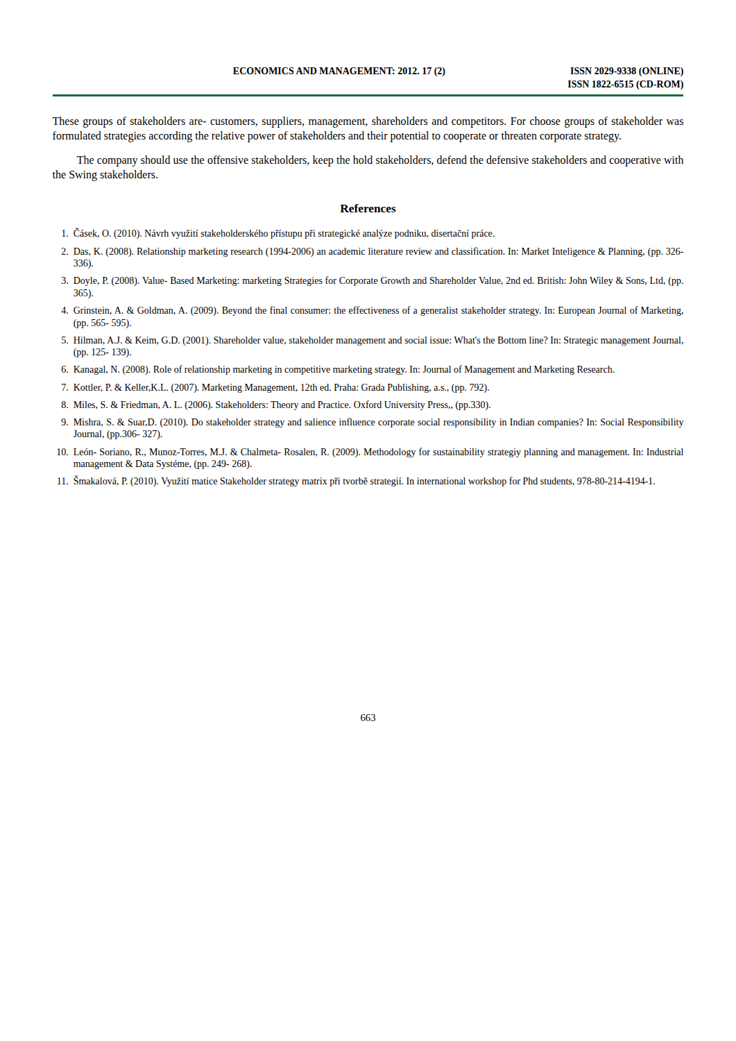ECONOMICS AND MANAGEMENT: 2012. 17 (2)
ISSN 2029-9338 (ONLINE)
ISSN 1822-6515 (CD-ROM)
These groups of stakeholders are- customers, suppliers, management, shareholders and competitors. For choose groups of stakeholder was formulated strategies according the relative power of stakeholders and their potential to cooperate or threaten corporate strategy.
The company should use the offensive stakeholders, keep the hold stakeholders, defend the defensive stakeholders and cooperative with the Swing stakeholders.
References
Čásek, O. (2010). Návrh využití stakeholderského přístupu při strategické analýze podniku, disertační práce.
Das, K. (2008). Relationship marketing research (1994-2006) an academic literature review and classification. In: Market Inteligence & Planning, (pp. 326-336).
Doyle, P. (2008). Value- Based Marketing: marketing Strategies for Corporate Growth and Shareholder Value, 2nd ed. British: John Wiley & Sons, Ltd, (pp. 365).
Grinstein, A. & Goldman, A. (2009). Beyond the final consumer: the effectiveness of a generalist stakeholder strategy. In: European Journal of Marketing, (pp. 565- 595).
Hilman, A.J. & Keim, G.D. (2001). Shareholder value, stakeholder management and social issue: What's the Bottom line? In: Strategic management Journal, (pp. 125- 139).
Kanagal, N. (2008). Role of relationship marketing in competitive marketing strategy. In: Journal of Management and Marketing Research.
Kottler, P. & Keller,K.L. (2007). Marketing Management, 12th ed. Praha: Grada Publishing, a.s., (pp. 792).
Miles, S. & Friedman, A. L. (2006). Stakeholders: Theory and Practice. Oxford University Press,, (pp.330).
Mishra, S. & Suar,D. (2010). Do stakeholder strategy and salience influence corporate social responsibility in Indian companies? In: Social Responsibility Journal, (pp.306- 327).
León- Soriano, R., Munoz-Torres, M.J. & Chalmeta- Rosalen, R. (2009). Methodology for sustainability strategiy planning and management. In: Industrial management & Data Systéme, (pp. 249- 268).
Šmakalová, P. (2010). Využití matice Stakeholder strategy matrix při tvorbě strategií. In international workshop for Phd students, 978-80-214-4194-1.
663